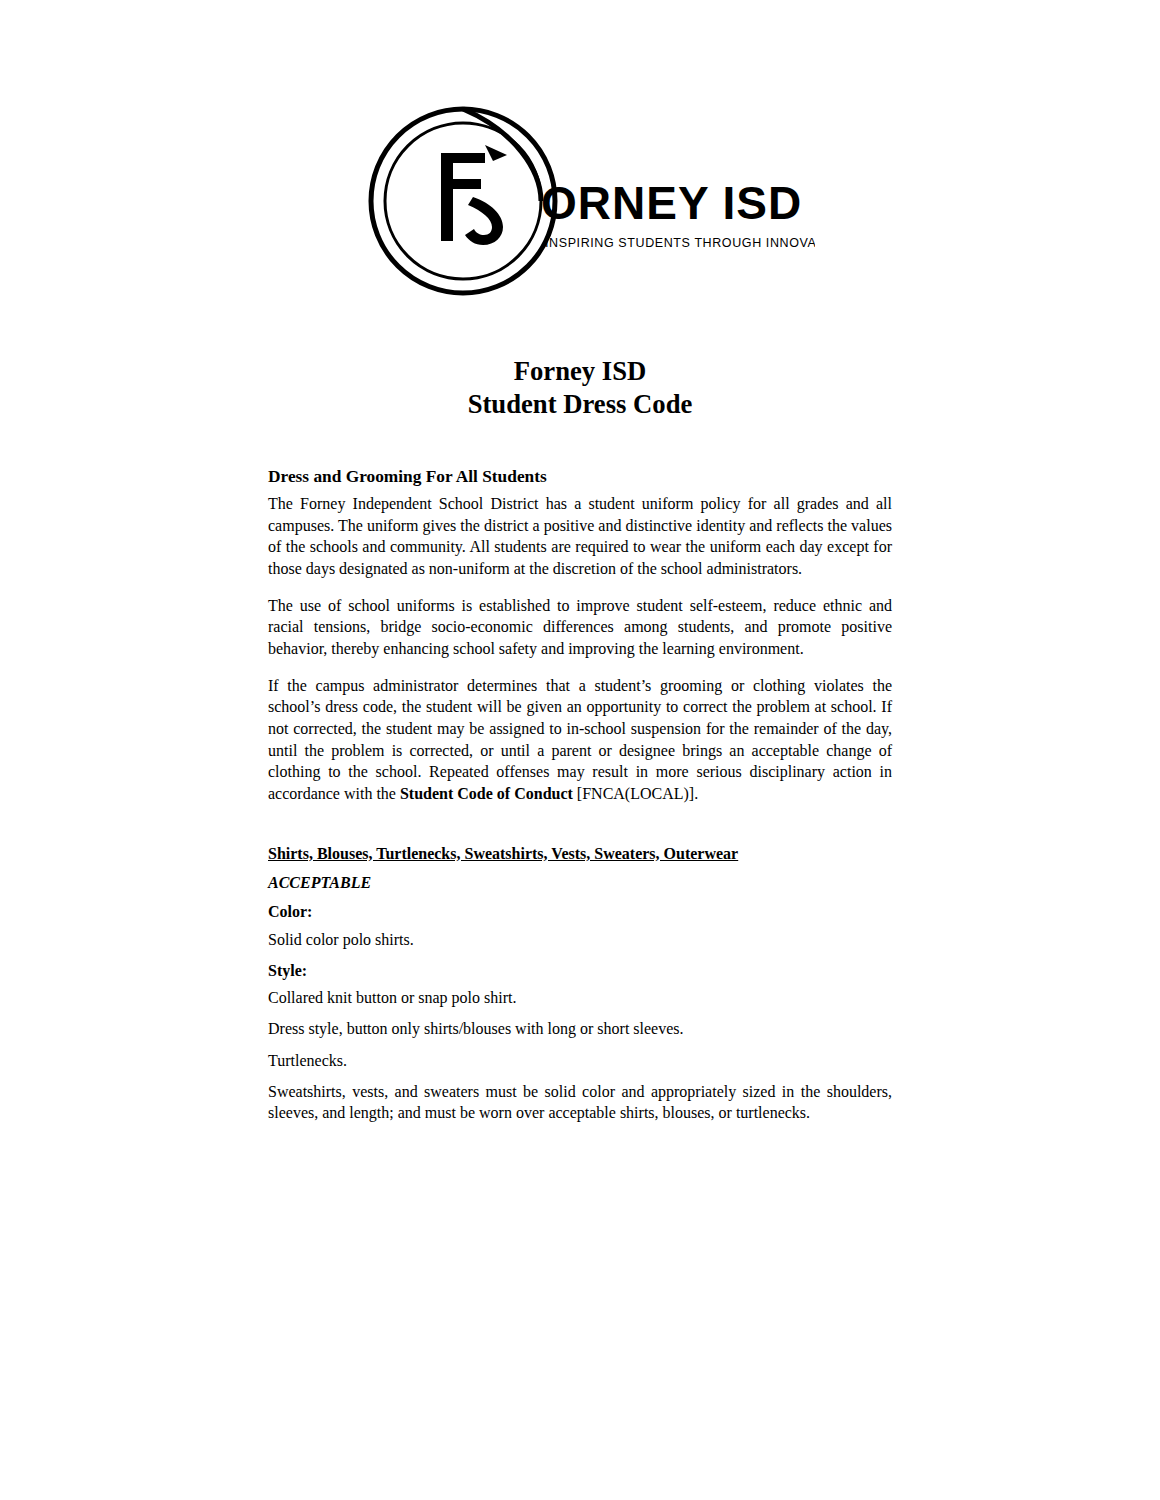ORNEY ISD INSPIRING STUDENTS THROUGH INNOVATIVE EDUCATION
Forney ISD Student Dress Code
Dress and Grooming For All Students
The Forney Independent School District has a student uniform policy for all grades and all campuses. The uniform gives the district a positive and distinctive identity and reflects the values of the schools and community. All students are required to wear the uniform each day except for those days designated as non-uniform at the discretion of the school administrators.
The use of school uniforms is established to improve student self-esteem, reduce ethnic and racial tensions, bridge socio-economic differences among students, and promote positive behavior, thereby enhancing school safety and improving the learning environment.
If the campus administrator determines that a student’s grooming or clothing violates the school’s dress code, the student will be given an opportunity to correct the problem at school. If not corrected, the student may be assigned to in-school suspension for the remainder of the day, until the problem is corrected, or until a parent or designee brings an acceptable change of clothing to the school. Repeated offenses may result in more serious disciplinary action in accordance with the Student Code of Conduct [FNCA(LOCAL)].
Shirts, Blouses, Turtlenecks, Sweatshirts, Vests, Sweaters, Outerwear
ACCEPTABLE
Color:
Solid color polo shirts.
Style:
Collared knit button or snap polo shirt.
Dress style, button only shirts/blouses with long or short sleeves.
Turtlenecks.
Sweatshirts, vests, and sweaters must be solid color and appropriately sized in the shoulders, sleeves, and length; and must be worn over acceptable shirts, blouses, or turtlenecks.